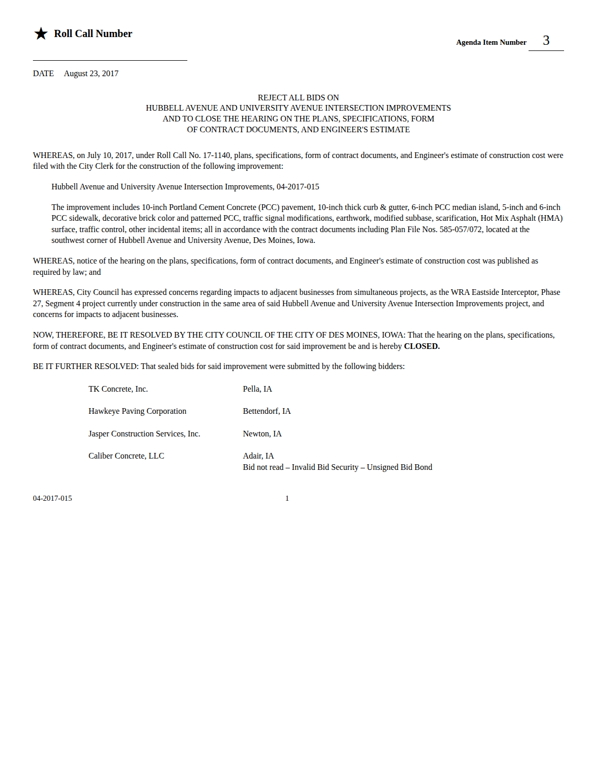★ Roll Call Number
Agenda Item Number
3
DATEAugust 23, 2017
REJECT ALL BIDS ON
HUBBELL AVENUE AND UNIVERSITY AVENUE INTERSECTION IMPROVEMENTS
AND TO CLOSE THE HEARING ON THE PLANS, SPECIFICATIONS, FORM
OF CONTRACT DOCUMENTS, AND ENGINEER'S ESTIMATE
WHEREAS, on July 10, 2017, under Roll Call No. 17-1140, plans, specifications, form of contract documents, and Engineer's estimate of construction cost were filed with the City Clerk for the construction of the following improvement:
Hubbell Avenue and University Avenue Intersection Improvements, 04-2017-015
The improvement includes 10-inch Portland Cement Concrete (PCC) pavement, 10-inch thick curb & gutter, 6-inch PCC median island, 5-inch and 6-inch PCC sidewalk, decorative brick color and patterned PCC, traffic signal modifications, earthwork, modified subbase, scarification, Hot Mix Asphalt (HMA) surface, traffic control, other incidental items; all in accordance with the contract documents including Plan File Nos. 585-057/072, located at the southwest corner of Hubbell Avenue and University Avenue, Des Moines, Iowa.
WHEREAS, notice of the hearing on the plans, specifications, form of contract documents, and Engineer's estimate of construction cost was published as required by law; and
WHEREAS, City Council has expressed concerns regarding impacts to adjacent businesses from simultaneous projects, as the WRA Eastside Interceptor, Phase 27, Segment 4 project currently under construction in the same area of said Hubbell Avenue and University Avenue Intersection Improvements project, and concerns for impacts to adjacent businesses.
NOW, THEREFORE, BE IT RESOLVED BY THE CITY COUNCIL OF THE CITY OF DES MOINES, IOWA: That the hearing on the plans, specifications, form of contract documents, and Engineer's estimate of construction cost for said improvement be and is hereby CLOSED.
BE IT FURTHER RESOLVED: That sealed bids for said improvement were submitted by the following bidders:
TK Concrete, Inc.
Pella, IA
Hawkeye Paving Corporation
Bettendorf, IA
Jasper Construction Services, Inc.
Newton, IA
Caliber Concrete, LLC
Adair, IA Bid not read – Invalid Bid Security – Unsigned Bid Bond
04-2017-015
1